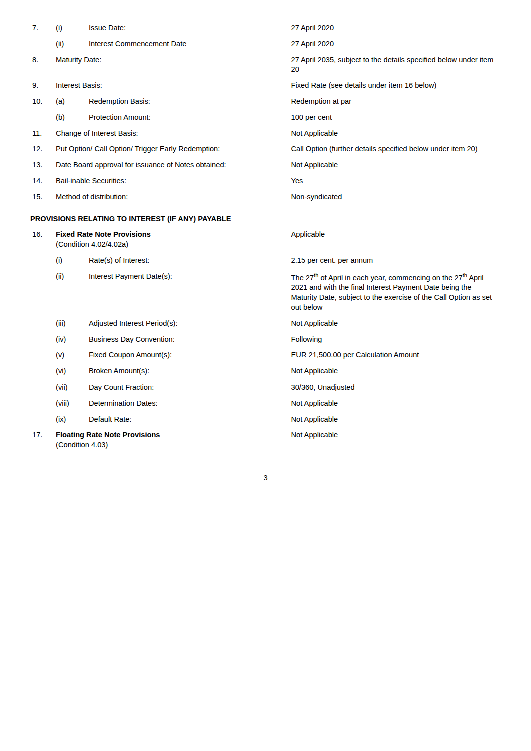| 7. | (i) | Issue Date: | 27 April 2020 |
| | (ii) | Interest Commencement Date | 27 April 2020 |
| 8. | Maturity Date: | 27 April 2035, subject to the details specified below under item 20 |
| 9. | Interest Basis: | Fixed Rate (see details under item 16 below) |
| 10. | (a) | Redemption Basis: | Redemption at par |
| | (b) | Protection Amount: | 100 per cent |
| 11. | Change of Interest Basis: | Not Applicable |
| 12. | Put Option/ Call Option/ Trigger Early Redemption: | Call Option (further details specified below under item 20) |
| 13. | Date Board approval for issuance of Notes obtained: | Not Applicable |
| 14. | Bail-inable Securities: | Yes |
| 15. | Method of distribution: | Non-syndicated |
PROVISIONS RELATING TO INTEREST (IF ANY) PAYABLE
| 16. | Fixed Rate Note Provisions (Condition 4.02/4.02a) | Applicable |
| | (i) | Rate(s) of Interest: | 2.15 per cent. per annum |
| | (ii) | Interest Payment Date(s): | The 27 th of April in each year, commencing on the 27 th April 2021 and with the final Interest Payment Date being the Maturity Date, subject to the exercise of the Call Option as set out below |
| | (iii) | Adjusted Interest Period(s): | Not Applicable |
| | (iv) | Business Day Convention: | Following |
| | (v) | Fixed Coupon Amount(s): | EUR 21,500.00 per Calculation Amount |
| | (vi) | Broken Amount(s): | Not Applicable |
| | (vii) | Day Count Fraction: | 30/360, Unadjusted |
| | (viii) | Determination Dates: | Not Applicable |
| | (ix) | Default Rate: | Not Applicable |
| 17. | Floating Rate Note Provisions (Condition 4.03) | Not Applicable |
3